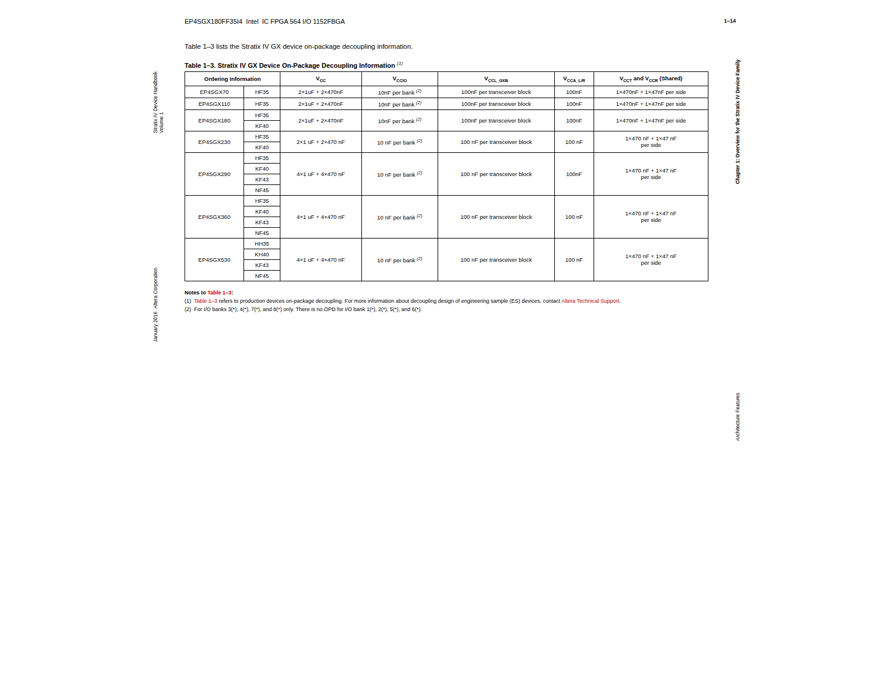EP4SGX180FF35I4 Intel IC FPGA 564 I/O 1152FBGA
1–14
Stratix IV Device Handbook
Volume 1
January 2016 Altera Corporation
Chapter 1: Overview for the Stratix IV Device Family
Architecture Features
Table 1–3 lists the Stratix IV GX device on-package decoupling information.
Table 1–3. Stratix IV GX Device On-Package Decoupling Information (1)
| Ordering Information | V CC | V CCIO | V CCL_GXB | V CCA_L/R | V CCT and V CCR (Shared) |
| --- | --- | --- | --- | --- | --- |
| EP4SGX70 | HF35 | 2×1uF + 2×470nF | 10nF per bank (2) | 100nF per transceiver block | 100nF | 1×470nF + 1×47nF per side |
| EP4SGX110 | HF35 | 2×1uF + 2×470nF | 10nF per bank (2) | 100nF per transceiver block | 100nF | 1×470nF + 1×47nF per side |
| EP4SGX180 | HF35 | 2×1uF + 2×470nF | 10nF per bank (2) | 100nF per transceiver block | 100nF | 1×470nF + 1×47nF per side |
| KF40 |
| EP4SGX230 | HF35 | 2×1 uF + 2×470 nF | 10 nF per bank (2) | 100 nF per transceiver block | 100 nF | 1×470 nF + 1×47 nF per side |
| KF40 |
| EP4SGX290 | HF35 | 4×1 uF + 4×470 nF | 10 nF per bank (2) | 100 nF per transceiver block | 100nF | 1×470 nF + 1×47 nF per side |
| KF40 |
| KF43 |
| NF45 |
| EP4SGX360 | HF35 | 4×1 uF + 4×470 nF | 10 nF per bank (2) | 100 nF per transceiver block | 100 nF | 1×470 nF + 1×47 nF per side |
| KF40 |
| KF43 |
| NF45 |
| EP4SGX530 | HH35 | 4×1 uF + 4×470 nF | 10 nF per bank (2) | 100 nF per transceiver block | 100 nF | 1×470 nF + 1×47 nF per side |
| KH40 |
| KF43 |
| NF45 |
Notes to Table 1–3:
(1) Table 1–3 refers to production devices on-package decoupling. For more information about decoupling design of engineering sample (ES) devices, contact Altera Technical Support.
(2) For I/O banks 3(*), 4(*), 7(*), and 8(*) only. There is no OPD for I/O bank 1(*), 2(*), 5(*), and 6(*).